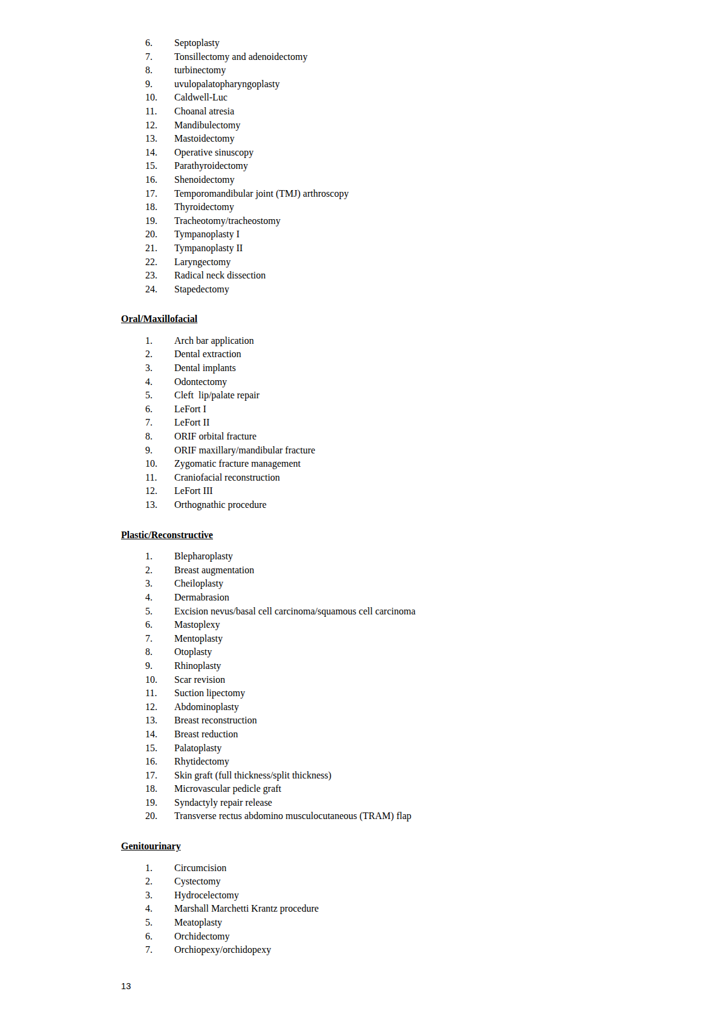Septoplasty
Tonsillectomy and adenoidectomy
turbinectomy
uvulopalatopharyngoplasty
Caldwell-Luc
Choanal atresia
Mandibulectomy
Mastoidectomy
Operative sinuscopy
Parathyroidectomy
Shenoidectomy
Temporomandibular joint (TMJ) arthroscopy
Thyroidectomy
Tracheotomy/tracheostomy
Tympanoplasty I
Tympanoplasty II
Laryngectomy
Radical neck dissection
Stapedectomy
Oral/Maxillofacial
Arch bar application
Dental extraction
Dental implants
Odontectomy
Cleft lip/palate repair
LeFort I
LeFort II
ORIF orbital fracture
ORIF maxillary/mandibular fracture
Zygomatic fracture management
Craniofacial reconstruction
LeFort III
Orthognathic procedure
Plastic/Reconstructive
Blepharoplasty
Breast augmentation
Cheiloplasty
Dermabrasion
Excision nevus/basal cell carcinoma/squamous cell carcinoma
Mastoplexy
Mentoplasty
Otoplasty
Rhinoplasty
Scar revision
Suction lipectomy
Abdominoplasty
Breast reconstruction
Breast reduction
Palatoplasty
Rhytidectomy
Skin graft (full thickness/split thickness)
Microvascular pedicle graft
Syndactyly repair release
Transverse rectus abdomino musculocutaneous (TRAM) flap
Genitourinary
Circumcision
Cystectomy
Hydrocelectomy
Marshall Marchetti Krantz procedure
Meatoplasty
Orchidectomy
Orchiopexy/orchidopexy
13